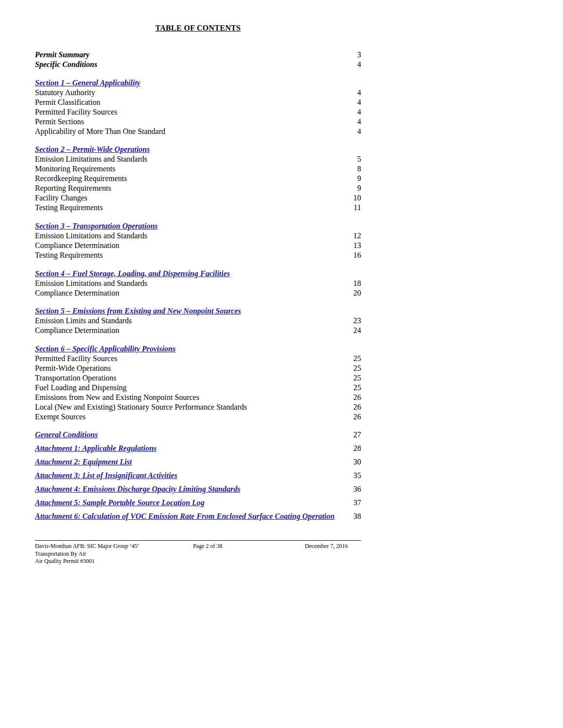TABLE OF CONTENTS
| Permit Summary | | 3 |
| Specific Conditions | | 4 |
| Section 1 – General Applicability |
| Statutory Authority | | 4 |
| Permit Classification | | 4 |
| Permitted Facility Sources | | 4 |
| Permit Sections | | 4 |
| Applicability of More Than One Standard | | 4 |
| Section 2 – Permit-Wide Operations |
| Emission Limitations and Standards | | 5 |
| Monitoring Requirements | | 8 |
| Recordkeeping Requirements | | 9 |
| Reporting Requirements | | 9 |
| Facility Changes | | 10 |
| Testing Requirements | | 11 |
| Section 3 – Transportation Operations |
| Emission Limitations and Standards | | 12 |
| Compliance Determination | | 13 |
| Testing Requirements | | 16 |
| Section 4 – Fuel Storage, Loading, and Dispensing Facilities |
| Emission Limitations and Standards | | 18 |
| Compliance Determination | | 20 |
| Section 5 – Emissions from Existing and New Nonpoint Sources |
| Emission Limits and Standards | | 23 |
| Compliance Determination | | 24 |
| Section 6 – Specific Applicability Provisions |
| Permitted Facility Sources | | 25 |
| Permit-Wide Operations | | 25 |
| Transportation Operations | | 25 |
| Fuel Loading and Dispensing | | 25 |
| Emissions from New and Existing Nonpoint Sources | | 26 |
| Local (New and Existing) Stationary Source Performance Standards | | 26 |
| Exempt Sources | | 26 |
| General Conditions | | 27 |
| Attachment 1: Applicable Regulations | | 28 |
| Attachment 2: Equipment List | | 30 |
| Attachment 3: List of Insignificant Activities | | 35 |
| Attachment 4: Emissions Discharge Opacity Limiting Standards | | 36 |
| Attachment 5: Sample Portable Source Location Log | | 37 |
| Attachment 6: Calculation of VOC Emission Rate From Enclosed Surface Coating Operation | | 38 |
Davis-Monthan AFB: SIC Major Group ‘45’
Transportation By Air
Air Quality Permit #3001
Page 2 of 38
December 7, 2016